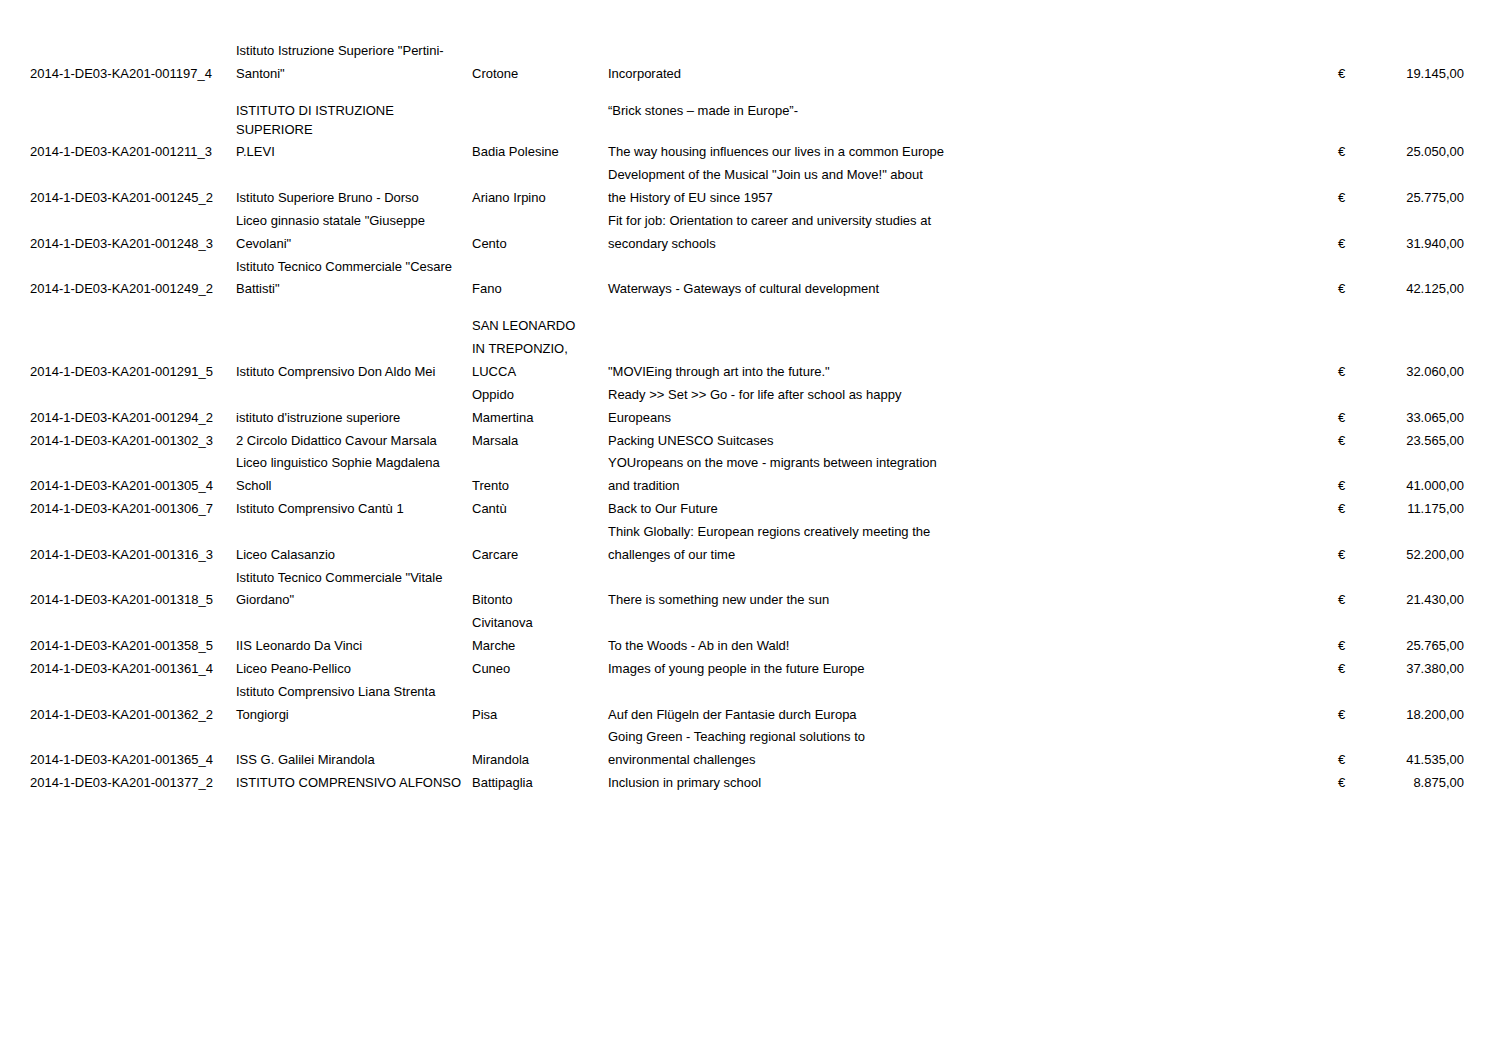| | Istituto Istruzione Superiore "Pertini- | | | | |
| 2014-1-DE03-KA201-001197_4 | Santoni" | Crotone | Incorporated | € | 19.145,00 |
| | ISTITUTO DI ISTRUZIONE SUPERIORE | | “Brick stones – made in Europe”- | | |
| 2014-1-DE03-KA201-001211_3 | P.LEVI | Badia Polesine | The way housing influences our lives in a common Europe | € | 25.050,00 |
| | | | Development of the Musical "Join us and Move!" about | | |
| 2014-1-DE03-KA201-001245_2 | Istituto Superiore Bruno - Dorso | Ariano Irpino | the History of EU since 1957 | € | 25.775,00 |
| | Liceo ginnasio statale "Giuseppe | | Fit for job: Orientation to career and university studies at | | |
| 2014-1-DE03-KA201-001248_3 | Cevolani" | Cento | secondary schools | € | 31.940,00 |
| | Istituto Tecnico Commerciale "Cesare | | | | |
| 2014-1-DE03-KA201-001249_2 | Battisti" | Fano | Waterways - Gateways of cultural development | € | 42.125,00 |
| | | SAN LEONARDO | | | |
| | | IN TREPONZIO, | | | |
| 2014-1-DE03-KA201-001291_5 | Istituto Comprensivo Don Aldo Mei | LUCCA | "MOVIEing through art into the future." | € | 32.060,00 |
| | | Oppido | Ready >> Set >> Go - for life after school as happy | | |
| 2014-1-DE03-KA201-001294_2 | istituto d'istruzione superiore | Mamertina | Europeans | € | 33.065,00 |
| 2014-1-DE03-KA201-001302_3 | 2 Circolo Didattico Cavour Marsala | Marsala | Packing UNESCO Suitcases | € | 23.565,00 |
| | Liceo linguistico Sophie Magdalena | | YOUropeans on the move - migrants between integration | | |
| 2014-1-DE03-KA201-001305_4 | Scholl | Trento | and tradition | € | 41.000,00 |
| 2014-1-DE03-KA201-001306_7 | Istituto Comprensivo Cantù 1 | Cantù | Back to Our Future | € | 11.175,00 |
| | | | Think Globally: European regions creatively meeting the | | |
| 2014-1-DE03-KA201-001316_3 | Liceo Calasanzio | Carcare | challenges of our time | € | 52.200,00 |
| | Istituto Tecnico Commerciale "Vitale | | | | |
| 2014-1-DE03-KA201-001318_5 | Giordano" | Bitonto | There is something new under the sun | € | 21.430,00 |
| | | Civitanova | | | |
| 2014-1-DE03-KA201-001358_5 | IIS Leonardo Da Vinci | Marche | To the Woods - Ab in den Wald! | € | 25.765,00 |
| 2014-1-DE03-KA201-001361_4 | Liceo Peano-Pellico | Cuneo | Images of young people in the future Europe | € | 37.380,00 |
| | Istituto Comprensivo Liana Strenta | | | | |
| 2014-1-DE03-KA201-001362_2 | Tongiorgi | Pisa | Auf den Flügeln der Fantasie durch Europa | € | 18.200,00 |
| | | | Going Green - Teaching regional solutions to | | |
| 2014-1-DE03-KA201-001365_4 | ISS G. Galilei Mirandola | Mirandola | environmental challenges | € | 41.535,00 |
| 2014-1-DE03-KA201-001377_2 | ISTITUTO COMPRENSIVO ALFONSO | Battipaglia | Inclusion in primary school | € | 8.875,00 |